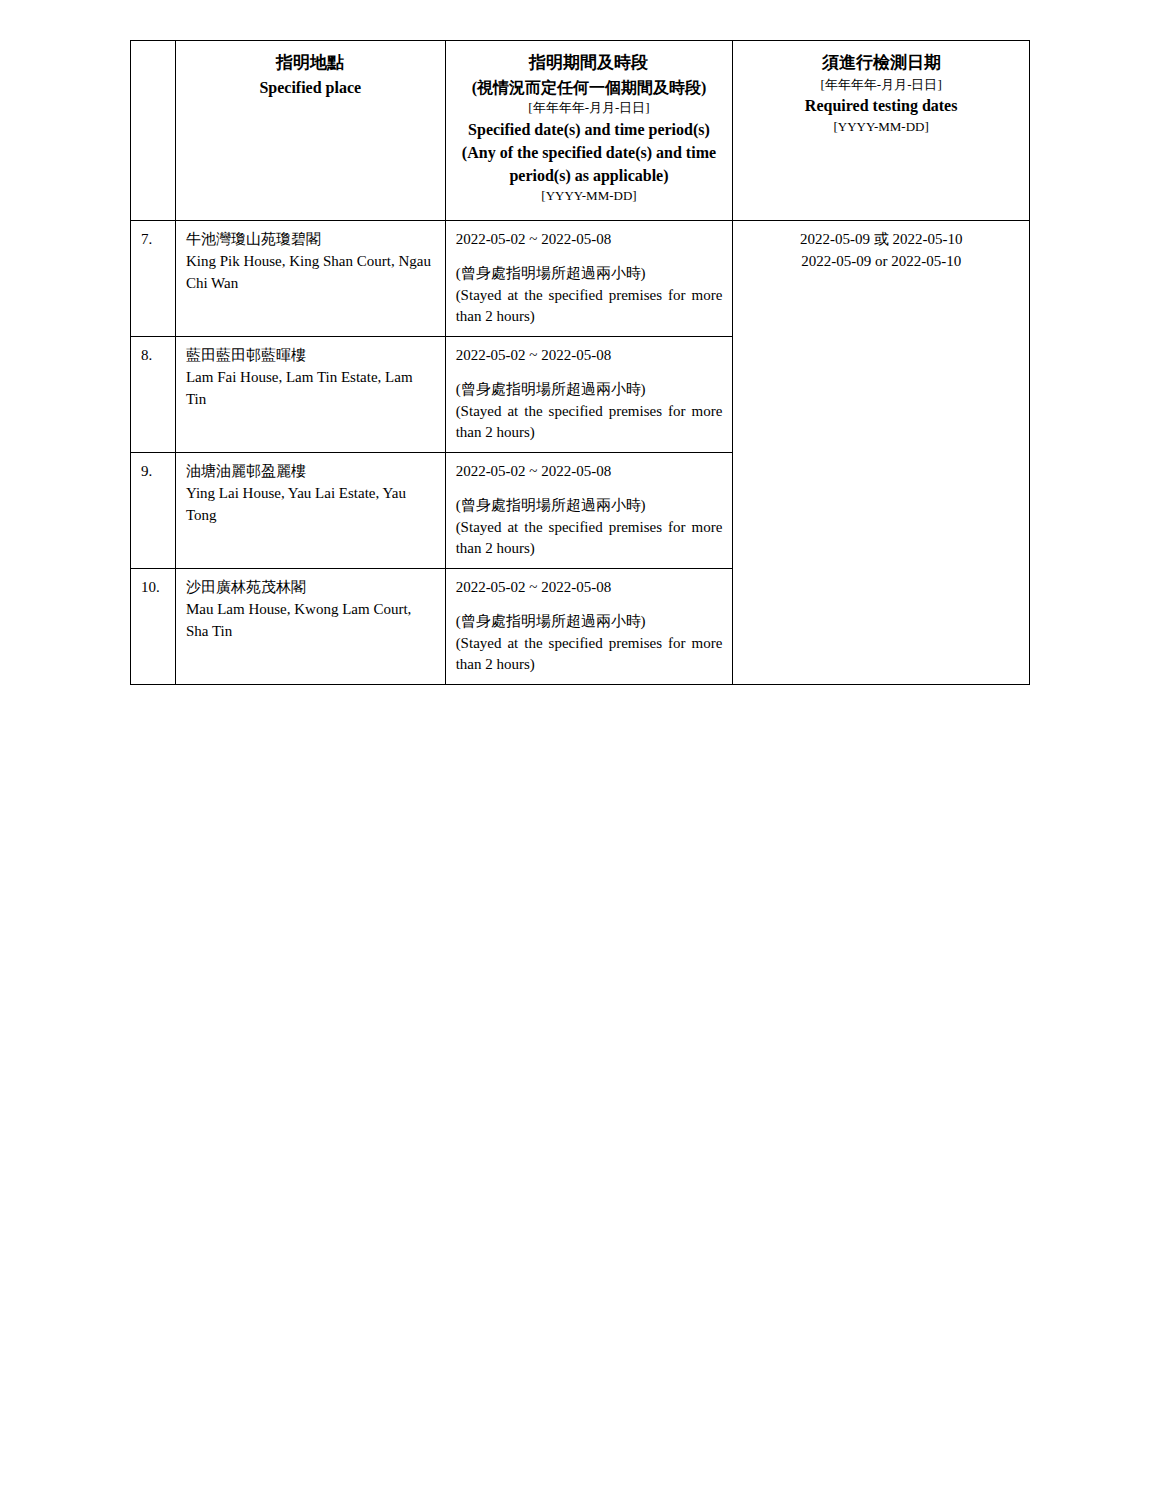| | 指明地點 Specified place | 指明期間及時段 (視情況而定任何一個期間及時段) [年年年年-月月-日日] Specified date(s) and time period(s) (Any of the specified date(s) and time period(s) as applicable) [YYYY-MM-DD] | 須進行檢測日期 [年年年年-月月-日日] Required testing dates [YYYY-MM-DD] |
| --- | --- | --- | --- |
| 7. | 牛池灣瓊山苑瓊碧閣 King Pik House, King Shan Court, Ngau Chi Wan | 2022-05-02 ~ 2022-05-08 (曾身處指明場所超過兩小時) (Stayed at the specified premises for more than 2 hours) | 2022-05-09 或 2022-05-10 2022-05-09 or 2022-05-10 |
| 8. | 藍田藍田邨藍暉樓 Lam Fai House, Lam Tin Estate, Lam Tin | 2022-05-02 ~ 2022-05-08 (曾身處指明場所超過兩小時) (Stayed at the specified premises for more than 2 hours) |
| 9. | 油塘油麗邨盈麗樓 Ying Lai House, Yau Lai Estate, Yau Tong | 2022-05-02 ~ 2022-05-08 (曾身處指明場所超過兩小時) (Stayed at the specified premises for more than 2 hours) |
| 10. | 沙田廣林苑茂林閣 Mau Lam House, Kwong Lam Court, Sha Tin | 2022-05-02 ~ 2022-05-08 (曾身處指明場所超過兩小時) (Stayed at the specified premises for more than 2 hours) |